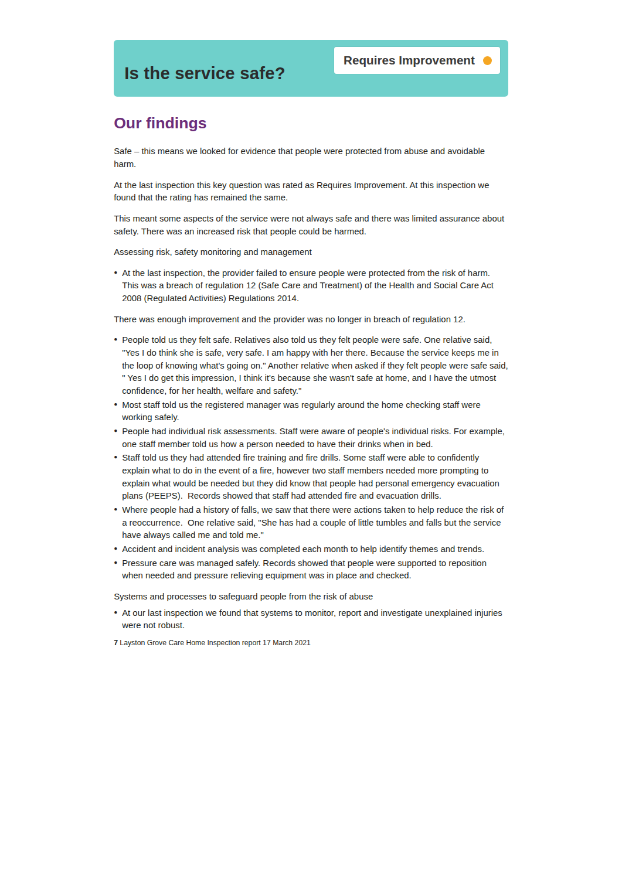Requires Improvement
Is the service safe?
Our findings
Safe – this means we looked for evidence that people were protected from abuse and avoidable harm.
At the last inspection this key question was rated as Requires Improvement. At this inspection we found that the rating has remained the same.
This meant some aspects of the service were not always safe and there was limited assurance about safety. There was an increased risk that people could be harmed.
Assessing risk, safety monitoring and management
At the last inspection, the provider failed to ensure people were protected from the risk of harm. This was a breach of regulation 12 (Safe Care and Treatment) of the Health and Social Care Act 2008 (Regulated Activities) Regulations 2014.
There was enough improvement and the provider was no longer in breach of regulation 12.
People told us they felt safe. Relatives also told us they felt people were safe. One relative said, "Yes I do think she is safe, very safe. I am happy with her there. Because the service keeps me in the loop of knowing what's going on." Another relative when asked if they felt people were safe said, " Yes I do get this impression, I think it's because she wasn't safe at home, and I have the utmost confidence, for her health, welfare and safety."
Most staff told us the registered manager was regularly around the home checking staff were working safely.
People had individual risk assessments. Staff were aware of people's individual risks. For example, one staff member told us how a person needed to have their drinks when in bed.
Staff told us they had attended fire training and fire drills. Some staff were able to confidently explain what to do in the event of a fire, however two staff members needed more prompting to explain what would be needed but they did know that people had personal emergency evacuation plans (PEEPS). Records showed that staff had attended fire and evacuation drills.
Where people had a history of falls, we saw that there were actions taken to help reduce the risk of a reoccurrence. One relative said, "She has had a couple of little tumbles and falls but the service have always called me and told me."
Accident and incident analysis was completed each month to help identify themes and trends.
Pressure care was managed safely. Records showed that people were supported to reposition when needed and pressure relieving equipment was in place and checked.
Systems and processes to safeguard people from the risk of abuse
At our last inspection we found that systems to monitor, report and investigate unexplained injuries were not robust.
7 Layston Grove Care Home Inspection report 17 March 2021